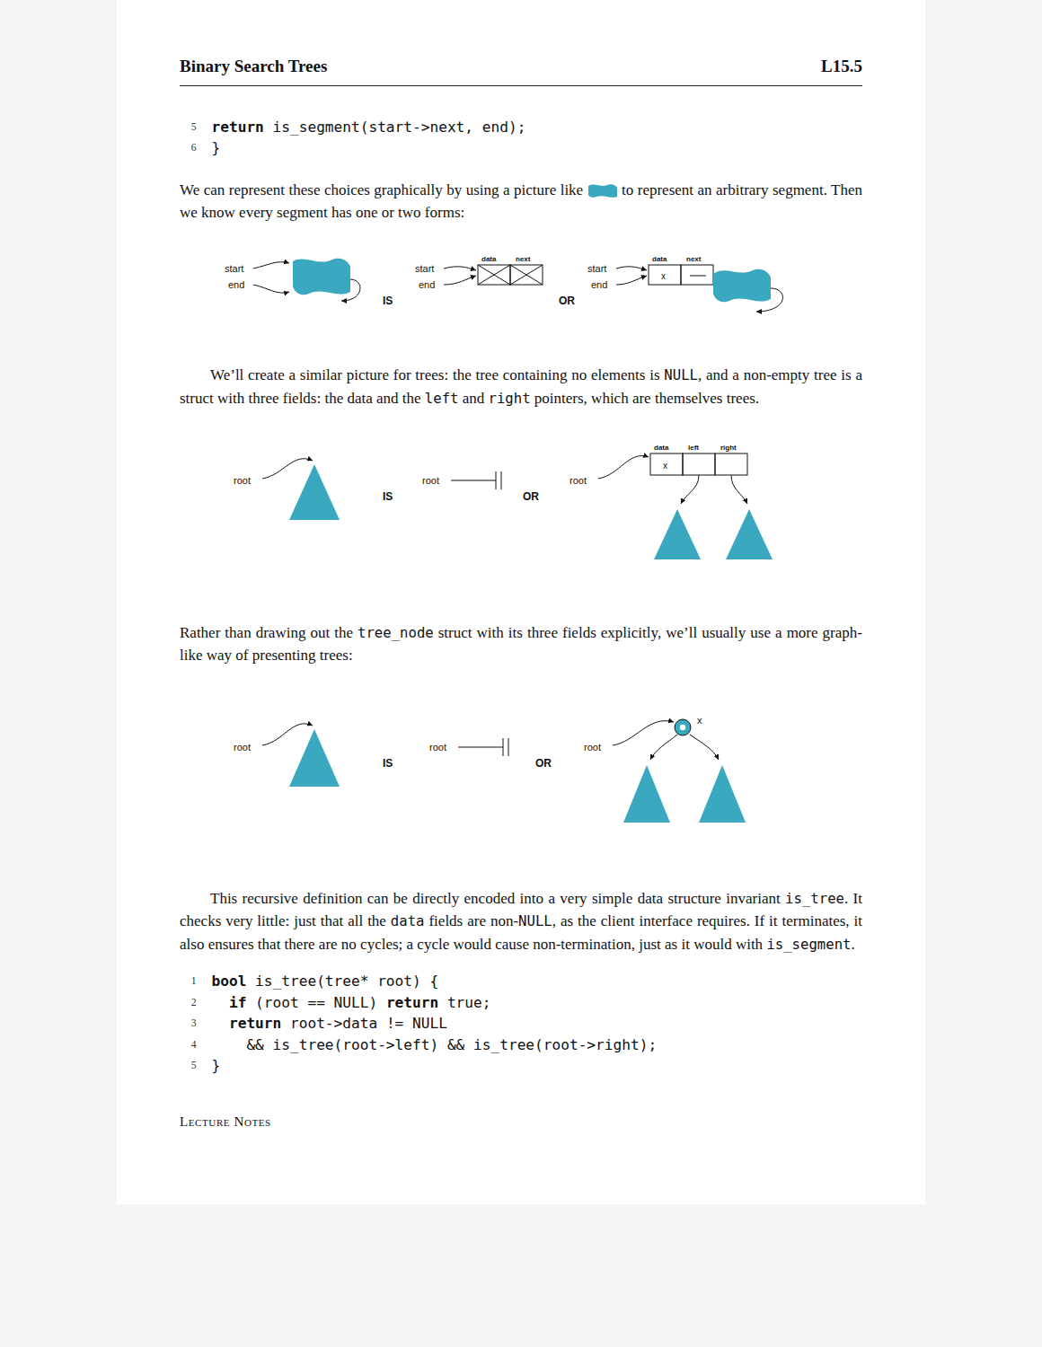Binary Search Trees L15.5
return is_segment(start->next, end);
}
We can represent these choices graphically by using a picture like to represent an arbitrary segment. Then we know every segment has one or two forms:
start end IS start end data next OR start end data next x
We’ll create a similar picture for trees: the tree containing no elements is NULL, and a non-empty tree is a struct with three fields: the data and the left and right pointers, which are themselves trees.
root IS root OR root data left right x
Rather than drawing out the tree_node struct with its three fields explicitly, we’ll usually use a more graph-like way of presenting trees:
root IS root OR root x
This recursive definition can be directly encoded into a very simple data structure invariant is_tree. It checks very little: just that all the data fields are non-NULL, as the client interface requires. If it terminates, it also ensures that there are no cycles; a cycle would cause non-termination, just as it would with is_segment.
bool is_tree(tree* root) {
if (root == NULL) return true;
return root->data != NULL
&& is_tree(root->left) && is_tree(root->right);
}
Lecture Notes